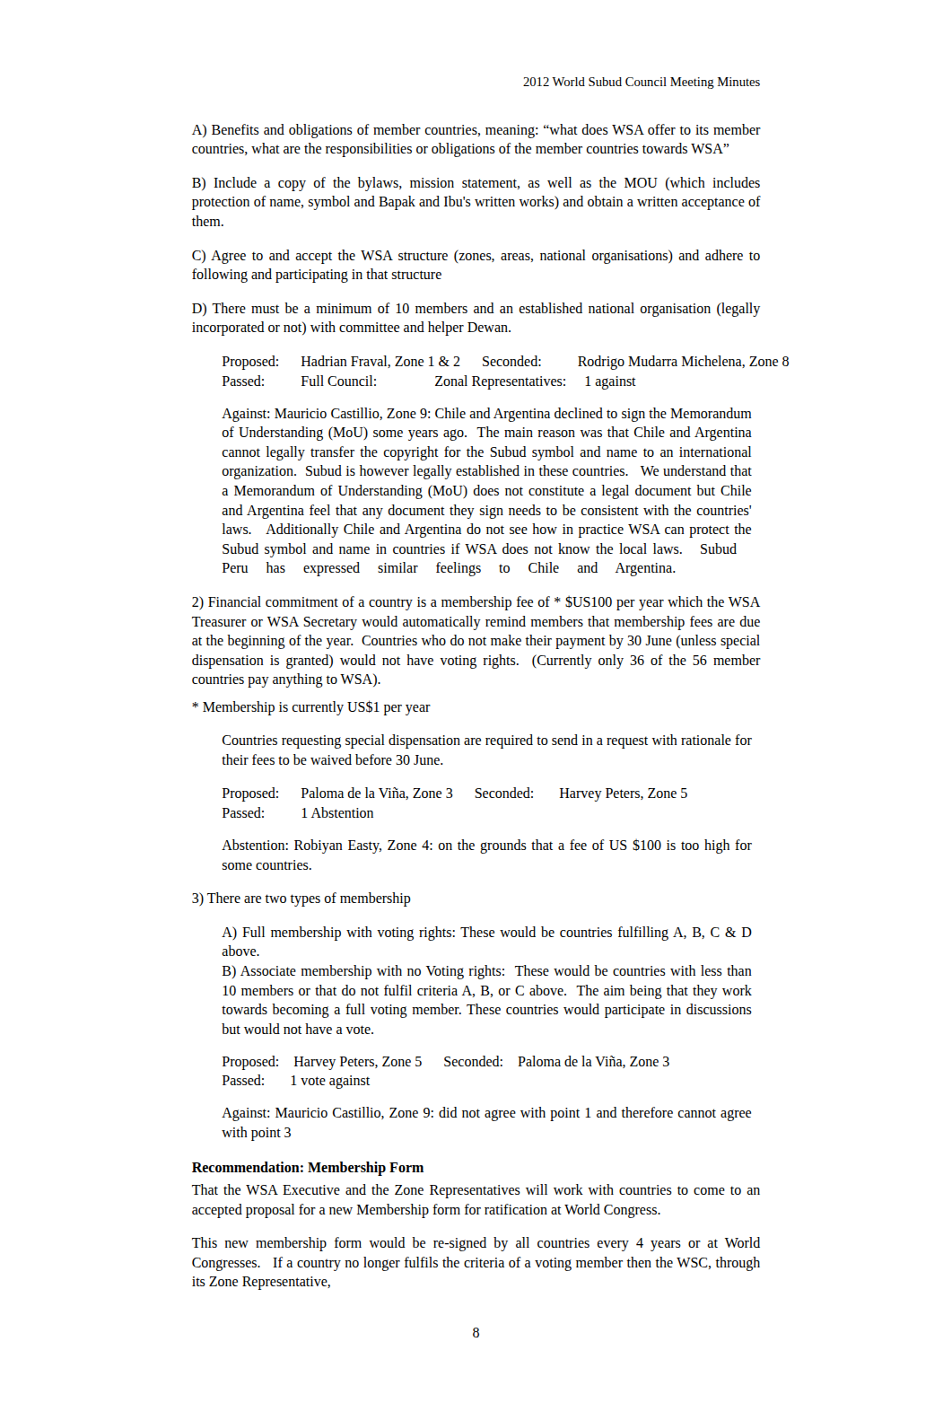2012 World Subud Council Meeting Minutes
A) Benefits and obligations of member countries, meaning: “what does WSA offer to its member countries, what are the responsibilities or obligations of the member countries towards WSA”
B) Include a copy of the bylaws, mission statement, as well as the MOU (which includes protection of name, symbol and Bapak and Ibu's written works) and obtain a written acceptance of them.
C) Agree to and accept the WSA structure (zones, areas, national organisations) and adhere to following and participating in that structure
D) There must be a minimum of 10 members and an established national organisation (legally incorporated or not) with committee and helper Dewan.
Proposed: Hadrian Fraval, Zone 1 & 2 Seconded: Rodrigo Mudarra Michelena, Zone 8 Passed: Full Council: Zonal Representatives: 1 against
Against: Mauricio Castillio, Zone 9: Chile and Argentina declined to sign the Memorandum of Understanding (MoU) some years ago. The main reason was that Chile and Argentina cannot legally transfer the copyright for the Subud symbol and name to an international organization. Subud is however legally established in these countries. We understand that a Memorandum of Understanding (MoU) does not constitute a legal document but Chile and Argentina feel that any document they sign needs to be consistent with the countries' laws. Additionally Chile and Argentina do not see how in practice WSA can protect the Subud symbol and name in countries if WSA does not know the local laws. Subud Peru has expressed similar feelings to Chile and Argentina.
2) Financial commitment of a country is a membership fee of * $US100 per year which the WSA Treasurer or WSA Secretary would automatically remind members that membership fees are due at the beginning of the year. Countries who do not make their payment by 30 June (unless special dispensation is granted) would not have voting rights. (Currently only 36 of the 56 member countries pay anything to WSA).
* Membership is currently US$1 per year
Countries requesting special dispensation are required to send in a request with rationale for their fees to be waived before 30 June.
Proposed: Paloma de la Viña, Zone 3 Seconded: Harvey Peters, Zone 5 Passed: 1 Abstention
Abstention: Robiyan Easty, Zone 4: on the grounds that a fee of US $100 is too high for some countries.
3) There are two types of membership
A) Full membership with voting rights: These would be countries fulfilling A, B, C & D above.
B) Associate membership with no Voting rights: These would be countries with less than 10 members or that do not fulfil criteria A, B, or C above. The aim being that they work towards becoming a full voting member. These countries would participate in discussions but would not have a vote.
Proposed: Harvey Peters, Zone 5 Seconded: Paloma de la Viña, Zone 3 Passed: 1 vote against
Against: Mauricio Castillio, Zone 9: did not agree with point 1 and therefore cannot agree with point 3
Recommendation: Membership Form
That the WSA Executive and the Zone Representatives will work with countries to come to an accepted proposal for a new Membership form for ratification at World Congress.
This new membership form would be re-signed by all countries every 4 years or at World Congresses. If a country no longer fulfils the criteria of a voting member then the WSC, through its Zone Representative,
8